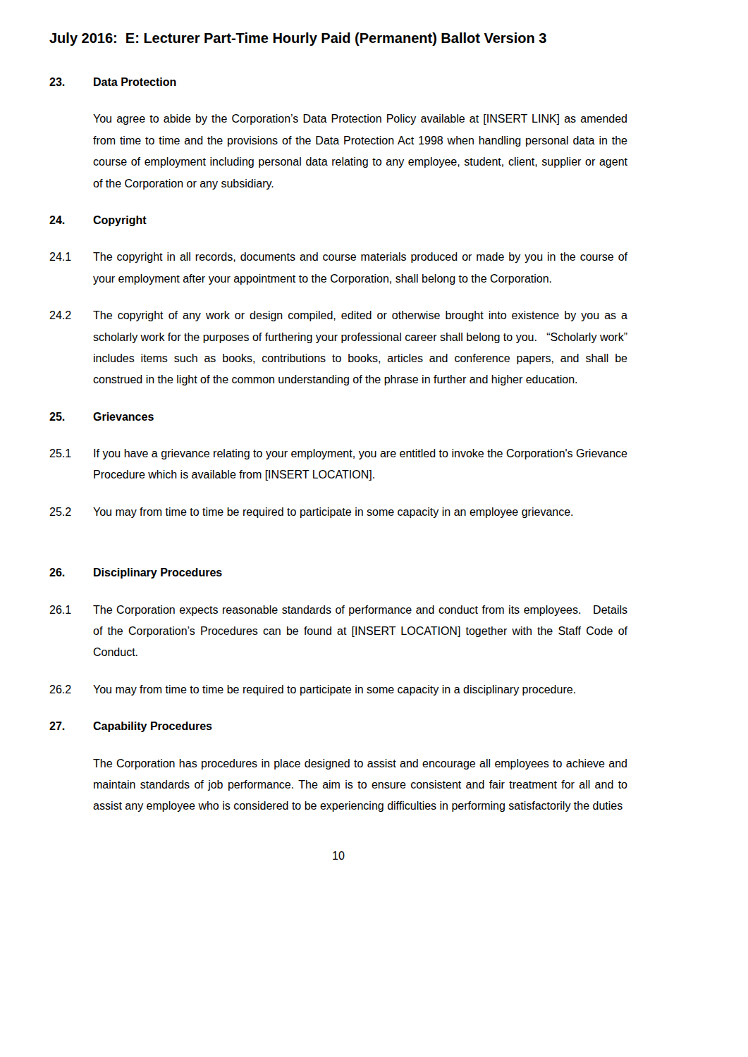July 2016: E: Lecturer Part-Time Hourly Paid (Permanent) Ballot Version 3
23.
Data Protection
You agree to abide by the Corporation’s Data Protection Policy available at [INSERT LINK] as amended from time to time and the provisions of the Data Protection Act 1998 when handling personal data in the course of employment including personal data relating to any employee, student, client, supplier or agent of the Corporation or any subsidiary.
24.
Copyright
24.1
The copyright in all records, documents and course materials produced or made by you in the course of your employment after your appointment to the Corporation, shall belong to the Corporation.
24.2
The copyright of any work or design compiled, edited or otherwise brought into existence by you as a scholarly work for the purposes of furthering your professional career shall belong to you. “Scholarly work” includes items such as books, contributions to books, articles and conference papers, and shall be construed in the light of the common understanding of the phrase in further and higher education.
25.
Grievances
25.1
If you have a grievance relating to your employment, you are entitled to invoke the Corporation's Grievance Procedure which is available from [INSERT LOCATION].
25.2
You may from time to time be required to participate in some capacity in an employee grievance.
26.
Disciplinary Procedures
26.1
The Corporation expects reasonable standards of performance and conduct from its employees. Details of the Corporation’s Procedures can be found at [INSERT LOCATION] together with the Staff Code of Conduct.
26.2
You may from time to time be required to participate in some capacity in a disciplinary procedure.
27.
Capability Procedures
The Corporation has procedures in place designed to assist and encourage all employees to achieve and maintain standards of job performance. The aim is to ensure consistent and fair treatment for all and to assist any employee who is considered to be experiencing difficulties in performing satisfactorily the duties
10